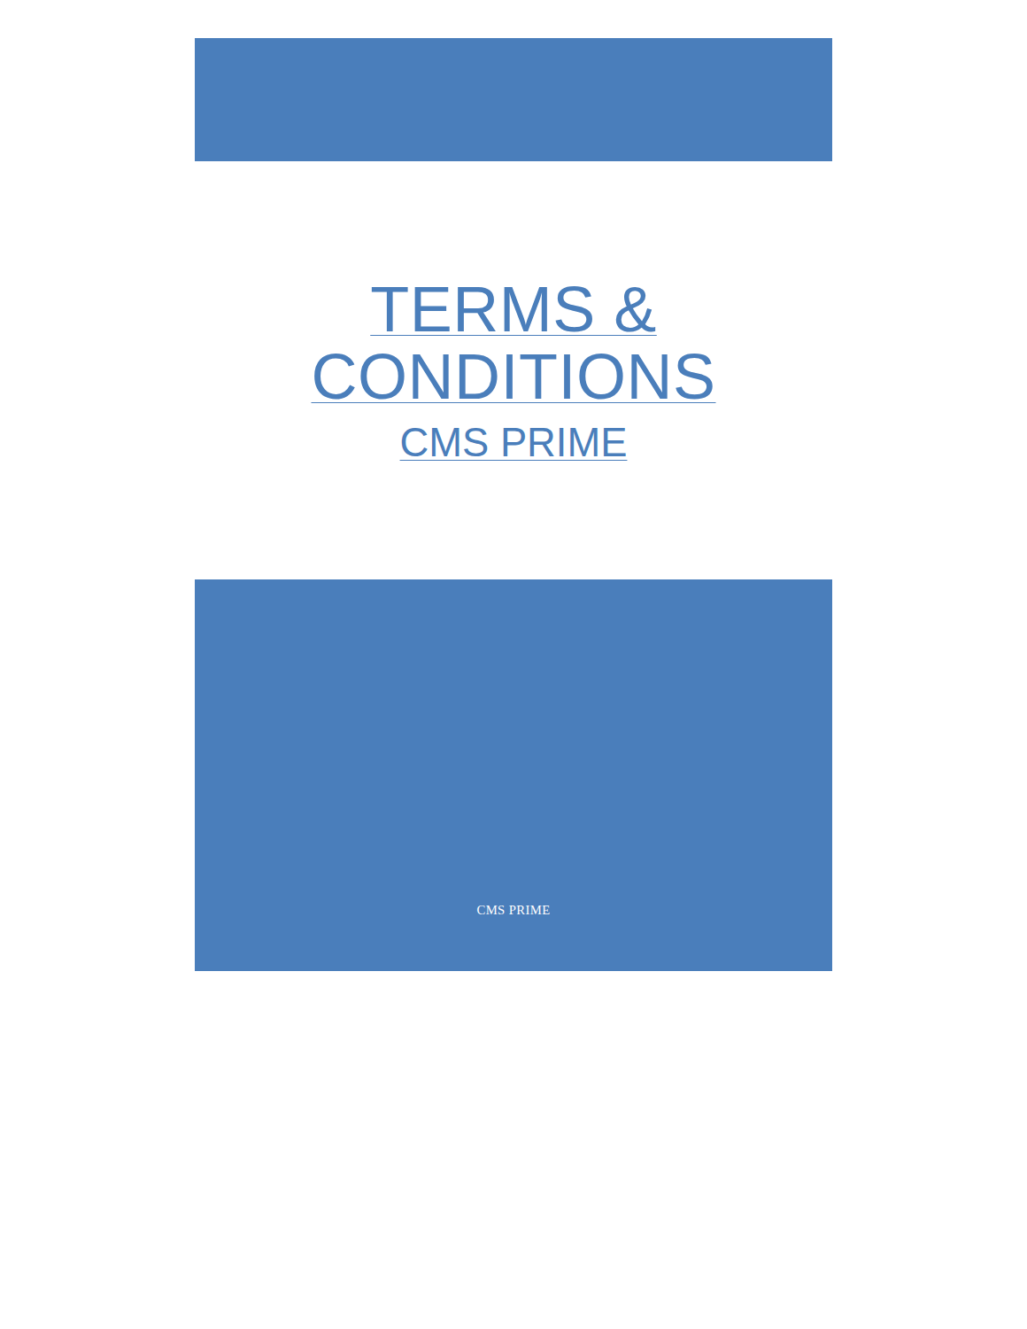TERMS & CONDITIONS
CMS PRIME
CMS PRIME